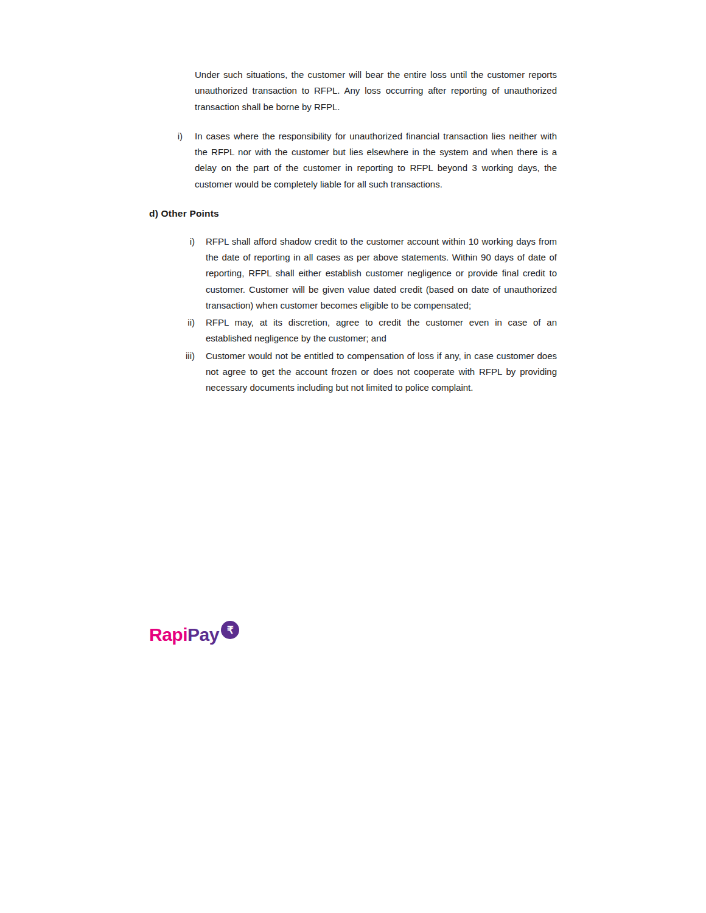Under such situations, the customer will bear the entire loss until the customer reports unauthorized transaction to RFPL. Any loss occurring after reporting of unauthorized transaction shall be borne by RFPL.
i)
In cases where the responsibility for unauthorized financial transaction lies neither with the RFPL nor with the customer but lies elsewhere in the system and when there is a delay on the part of the customer in reporting to RFPL beyond 3 working days, the customer would be completely liable for all such transactions.
d) Other Points
i)
RFPL shall afford shadow credit to the customer account within 10 working days from the date of reporting in all cases as per above statements. Within 90 days of date of reporting, RFPL shall either establish customer negligence or provide final credit to customer. Customer will be given value dated credit (based on date of unauthorized transaction) when customer becomes eligible to be compensated;
ii)
RFPL may, at its discretion, agree to credit the customer even in case of an established negligence by the customer; and
iii)
Customer would not be entitled to compensation of loss if any, in case customer does not agree to get the account frozen or does not cooperate with RFPL by providing necessary documents including but not limited to police complaint.
Rapi Pay₹